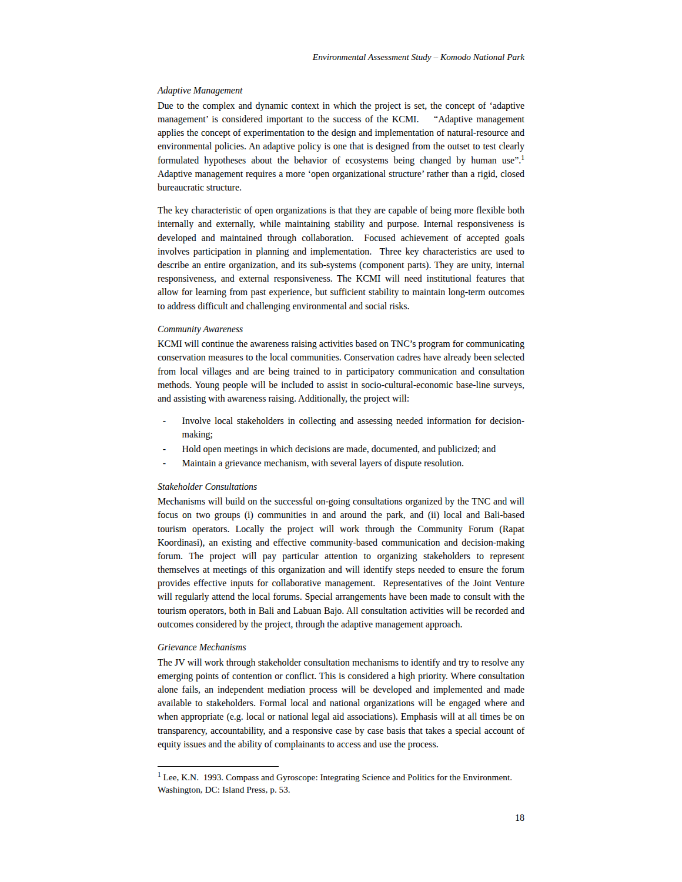Environmental Assessment Study – Komodo National Park
Adaptive Management
Due to the complex and dynamic context in which the project is set, the concept of ‘adaptive management’ is considered important to the success of the KCMI. “Adaptive management applies the concept of experimentation to the design and implementation of natural-resource and environmental policies. An adaptive policy is one that is designed from the outset to test clearly formulated hypotheses about the behavior of ecosystems being changed by human use”.1 Adaptive management requires a more ‘open organizational structure’ rather than a rigid, closed bureaucratic structure.
The key characteristic of open organizations is that they are capable of being more flexible both internally and externally, while maintaining stability and purpose. Internal responsiveness is developed and maintained through collaboration. Focused achievement of accepted goals involves participation in planning and implementation. Three key characteristics are used to describe an entire organization, and its sub-systems (component parts). They are unity, internal responsiveness, and external responsiveness. The KCMI will need institutional features that allow for learning from past experience, but sufficient stability to maintain long-term outcomes to address difficult and challenging environmental and social risks.
Community Awareness
KCMI will continue the awareness raising activities based on TNC’s program for communicating conservation measures to the local communities. Conservation cadres have already been selected from local villages and are being trained to in participatory communication and consultation methods. Young people will be included to assist in socio-cultural-economic base-line surveys, and assisting with awareness raising. Additionally, the project will:
Involve local stakeholders in collecting and assessing needed information for decision-making;
Hold open meetings in which decisions are made, documented, and publicized; and
Maintain a grievance mechanism, with several layers of dispute resolution.
Stakeholder Consultations
Mechanisms will build on the successful on-going consultations organized by the TNC and will focus on two groups (i) communities in and around the park, and (ii) local and Bali-based tourism operators. Locally the project will work through the Community Forum (Rapat Koordinasi), an existing and effective community-based communication and decision-making forum. The project will pay particular attention to organizing stakeholders to represent themselves at meetings of this organization and will identify steps needed to ensure the forum provides effective inputs for collaborative management. Representatives of the Joint Venture will regularly attend the local forums. Special arrangements have been made to consult with the tourism operators, both in Bali and Labuan Bajo. All consultation activities will be recorded and outcomes considered by the project, through the adaptive management approach.
Grievance Mechanisms
The JV will work through stakeholder consultation mechanisms to identify and try to resolve any emerging points of contention or conflict. This is considered a high priority. Where consultation alone fails, an independent mediation process will be developed and implemented and made available to stakeholders. Formal local and national organizations will be engaged where and when appropriate (e.g. local or national legal aid associations). Emphasis will at all times be on transparency, accountability, and a responsive case by case basis that takes a special account of equity issues and the ability of complainants to access and use the process.
1 Lee, K.N. 1993. Compass and Gyroscope: Integrating Science and Politics for the Environment. Washington, DC: Island Press, p. 53.
18